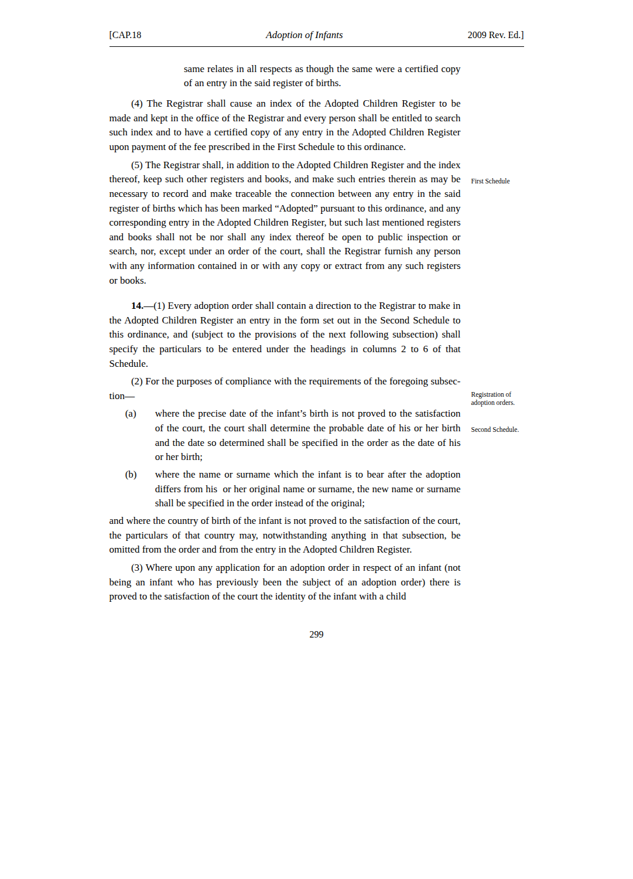[CAP.18
Adoption of Infants
2009 Rev. Ed.]
same relates in all respects as though the same were a certified copy of an entry in the said register of births.
(4) The Registrar shall cause an index of the Adopted Children Register to be made and kept in the office of the Registrar and every person shall be entitled to search such index and to have a certified copy of any entry in the Adopted Children Register upon payment of the fee prescribed in the First Schedule to this ordinance.
(5) The Registrar shall, in addition to the Adopted Children Register and the index thereof, keep such other registers and books, and make such entries therein as may be necessary to record and make traceable the connection between any entry in the said register of births which has been marked “Adopted” pursuant to this ordinance, and any corresponding entry in the Adopted Children Register, but such last mentioned registers and books shall not be nor shall any index thereof be open to public inspection or search, nor, except under an order of the court, shall the Registrar furnish any person with any information contained in or with any copy or extract from any such registers or books.
14.—(1) Every adoption order shall contain a direction to the Registrar to make in the Adopted Children Register an entry in the form set out in the Second Schedule to this ordinance, and (subject to the provisions of the next following subsection) shall specify the particulars to be entered under the headings in columns 2 to 6 of that Schedule.
(2) For the purposes of compliance with the requirements of the foregoing subsection—
(a) where the precise date of the infant’s birth is not proved to the satisfaction of the court, the court shall determine the probable date of his or her birth and the date so determined shall be specified in the order as the date of his or her birth;
(b) where the name or surname which the infant is to bear after the adoption differs from his or her original name or surname, the new name or surname shall be specified in the order instead of the original;
and where the country of birth of the infant is not proved to the satisfaction of the court, the particulars of that country may, notwithstanding anything in that subsection, be omitted from the order and from the entry in the Adopted Children Register.
(3) Where upon any application for an adoption order in respect of an infant (not being an infant who has previously been the subject of an adoption order) there is proved to the satisfaction of the court the identity of the infant with a child
First Schedule
Registration of adoption orders.
Second Schedule.
299